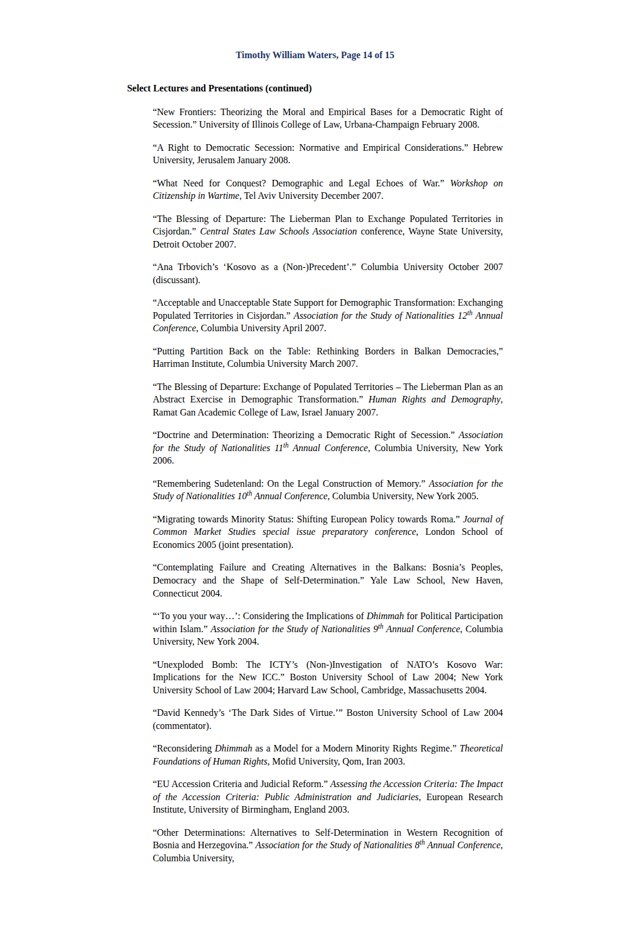Timothy William Waters, Page 14 of 15
Select Lectures and Presentations (continued)
“New Frontiers: Theorizing the Moral and Empirical Bases for a Democratic Right of Secession.” University of Illinois College of Law, Urbana-Champaign February 2008.
“A Right to Democratic Secession: Normative and Empirical Considerations.” Hebrew University, Jerusalem January 2008.
“What Need for Conquest? Demographic and Legal Echoes of War.” Workshop on Citizenship in Wartime, Tel Aviv University December 2007.
“The Blessing of Departure: The Lieberman Plan to Exchange Populated Territories in Cisjordan.” Central States Law Schools Association conference, Wayne State University, Detroit October 2007.
“Ana Trbovich’s ‘Kosovo as a (Non-)Precedent’.” Columbia University October 2007 (discussant).
“Acceptable and Unacceptable State Support for Demographic Transformation: Exchanging Populated Territories in Cisjordan.” Association for the Study of Nationalities 12th Annual Conference, Columbia University April 2007.
“Putting Partition Back on the Table: Rethinking Borders in Balkan Democracies,” Harriman Institute, Columbia University March 2007.
“The Blessing of Departure: Exchange of Populated Territories – The Lieberman Plan as an Abstract Exercise in Demographic Transformation.” Human Rights and Demography, Ramat Gan Academic College of Law, Israel January 2007.
“Doctrine and Determination: Theorizing a Democratic Right of Secession.” Association for the Study of Nationalities 11th Annual Conference, Columbia University, New York 2006.
“Remembering Sudetenland: On the Legal Construction of Memory.” Association for the Study of Nationalities 10th Annual Conference, Columbia University, New York 2005.
“Migrating towards Minority Status: Shifting European Policy towards Roma.” Journal of Common Market Studies special issue preparatory conference, London School of Economics 2005 (joint presentation).
“Contemplating Failure and Creating Alternatives in the Balkans: Bosnia’s Peoples, Democracy and the Shape of Self-Determination.” Yale Law School, New Haven, Connecticut 2004.
“‘To you your way…’: Considering the Implications of Dhimmah for Political Participation within Islam.” Association for the Study of Nationalities 9th Annual Conference, Columbia University, New York 2004.
“Unexploded Bomb: The ICTY’s (Non-)Investigation of NATO’s Kosovo War: Implications for the New ICC.” Boston University School of Law 2004; New York University School of Law 2004; Harvard Law School, Cambridge, Massachusetts 2004.
“David Kennedy’s ‘The Dark Sides of Virtue.’” Boston University School of Law 2004 (commentator).
“Reconsidering Dhimmah as a Model for a Modern Minority Rights Regime.” Theoretical Foundations of Human Rights, Mofid University, Qom, Iran 2003.
“EU Accession Criteria and Judicial Reform.” Assessing the Accession Criteria: The Impact of the Accession Criteria: Public Administration and Judiciaries, European Research Institute, University of Birmingham, England 2003.
“Other Determinations: Alternatives to Self-Determination in Western Recognition of Bosnia and Herzegovina.” Association for the Study of Nationalities 8th Annual Conference, Columbia University,